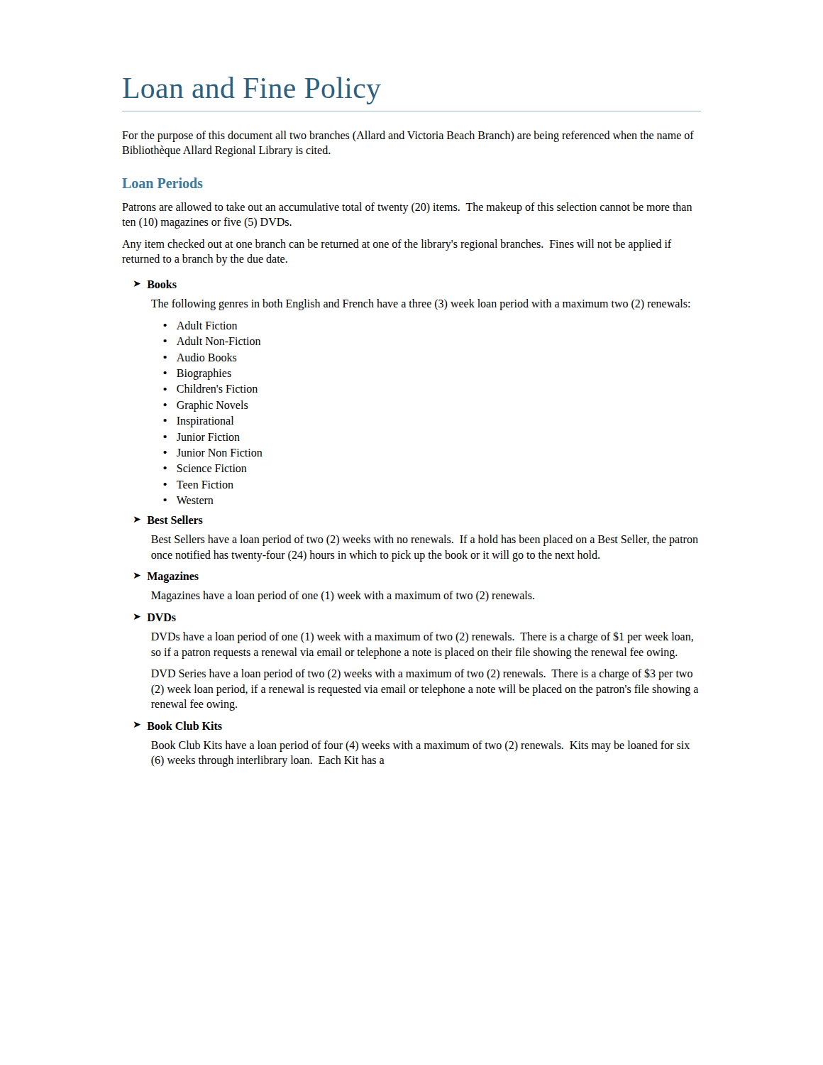Loan and Fine Policy
For the purpose of this document all two branches (Allard and Victoria Beach Branch) are being referenced when the name of Bibliothèque Allard Regional Library is cited.
Loan Periods
Patrons are allowed to take out an accumulative total of twenty (20) items. The makeup of this selection cannot be more than ten (10) magazines or five (5) DVDs.
Any item checked out at one branch can be returned at one of the library's regional branches. Fines will not be applied if returned to a branch by the due date.
Books
The following genres in both English and French have a three (3) week loan period with a maximum two (2) renewals:
Adult Fiction
Adult Non-Fiction
Audio Books
Biographies
Children's Fiction
Graphic Novels
Inspirational
Junior Fiction
Junior Non Fiction
Science Fiction
Teen Fiction
Western
Best Sellers
Best Sellers have a loan period of two (2) weeks with no renewals. If a hold has been placed on a Best Seller, the patron once notified has twenty-four (24) hours in which to pick up the book or it will go to the next hold.
Magazines
Magazines have a loan period of one (1) week with a maximum of two (2) renewals.
DVDs
DVDs have a loan period of one (1) week with a maximum of two (2) renewals. There is a charge of $1 per week loan, so if a patron requests a renewal via email or telephone a note is placed on their file showing the renewal fee owing.
DVD Series have a loan period of two (2) weeks with a maximum of two (2) renewals. There is a charge of $3 per two (2) week loan period, if a renewal is requested via email or telephone a note will be placed on the patron's file showing a renewal fee owing.
Book Club Kits
Book Club Kits have a loan period of four (4) weeks with a maximum of two (2) renewals. Kits may be loaned for six (6) weeks through interlibrary loan. Each Kit has a